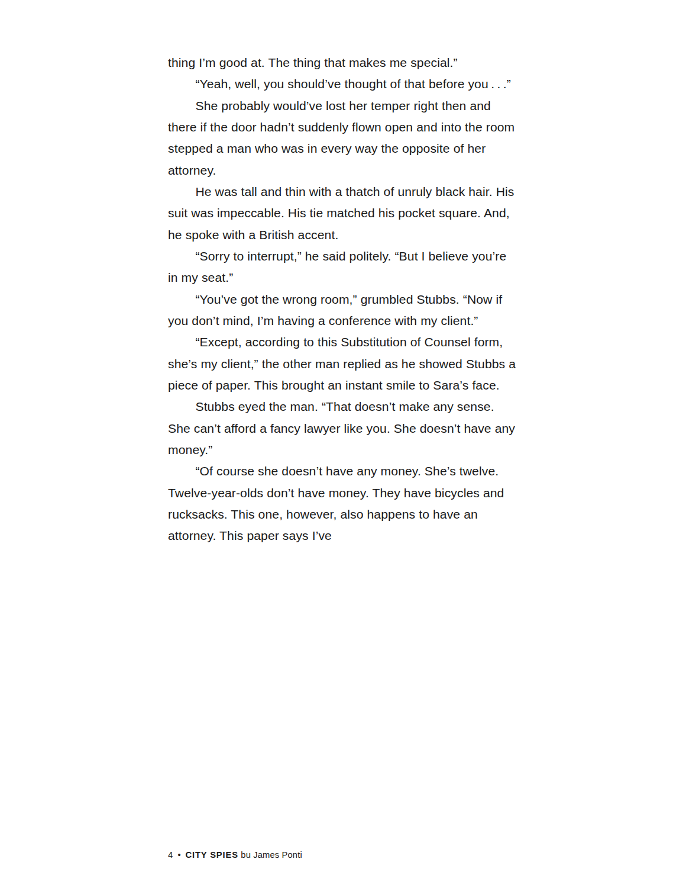thing I’m good at. The thing that makes me special.”
“Yeah, well, you should’ve thought of that before you . . .”
She probably would’ve lost her temper right then and there if the door hadn’t suddenly flown open and into the room stepped a man who was in every way the opposite of her attorney.
He was tall and thin with a thatch of unruly black hair. His suit was impeccable. His tie matched his pocket square. And, he spoke with a British accent.
“Sorry to interrupt,” he said politely. “But I believe you’re in my seat.”
“You’ve got the wrong room,” grumbled Stubbs. “Now if you don’t mind, I’m having a conference with my client.”
“Except, according to this Substitution of Counsel form, she’s my client,” the other man replied as he showed Stubbs a piece of paper. This brought an instant smile to Sara’s face.
Stubbs eyed the man. “That doesn’t make any sense. She can’t afford a fancy lawyer like you. She doesn’t have any money.”
“Of course she doesn’t have any money. She’s twelve. Twelve-year-olds don’t have money. They have bicycles and rucksacks. This one, however, also happens to have an attorney. This paper says I’ve
4•CITY SPIES bu James Ponti